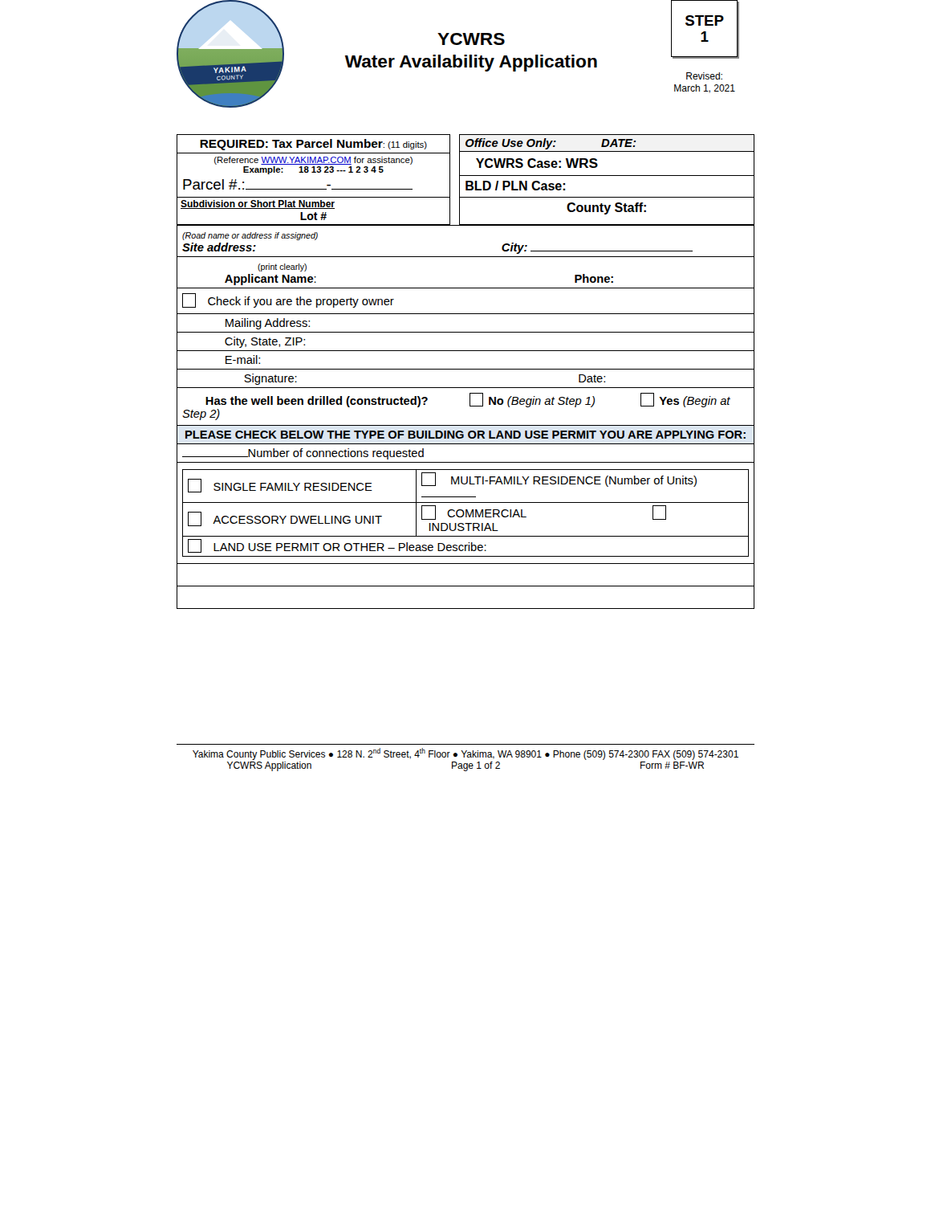YAKIMACOUNTY
YCWRS
Water Availability Application
STEP 1
Revised:
March 1, 2021
REQUIRED: Tax Parcel Number: (11 digits)
(Reference WWW.YAKIMAP.COM for assistance)
Example: 18 13 23 --- 1 2 3 4 5
Parcel #.: -
Subdivision or Short Plat Number
Lot #
Office Use Only:
DATE:
YCWRS Case: WRS
BLD / PLN Case:
County Staff:
| (Road name or address if assigned) Site address: City: |
| (print clearly) Applicant Name : Phone: |
| Check if you are the property owner |
| Mailing Address: |
| City, State, ZIP: |
| E-mail: |
| Signature: Date: |
| Has the well been drilled (constructed)? No (Begin at Step 1) Yes (Begin at Step 2) |
| PLEASE CHECK BELOW THE TYPE OF BUILDING OR LAND USE PERMIT YOU ARE APPLYING FOR: |
| Number of connections requested |
| / SINGLE FAMILY RESIDENCE / MULTI-FAMILY RESIDENCE (Number of Units) / / ACCESSORY DWELLING UNIT / COMMERCIAL INDUSTRIAL / / LAND USE PERMIT OR OTHER – Please Describe: / |
Yakima County Public Services ● 128 N. 2nd Street, 4th Floor ● Yakima, WA 98901 ● Phone (509) 574-2300 FAX (509) 574-2301
YCWRS Application Page 1 of 2 Form # BF-WR